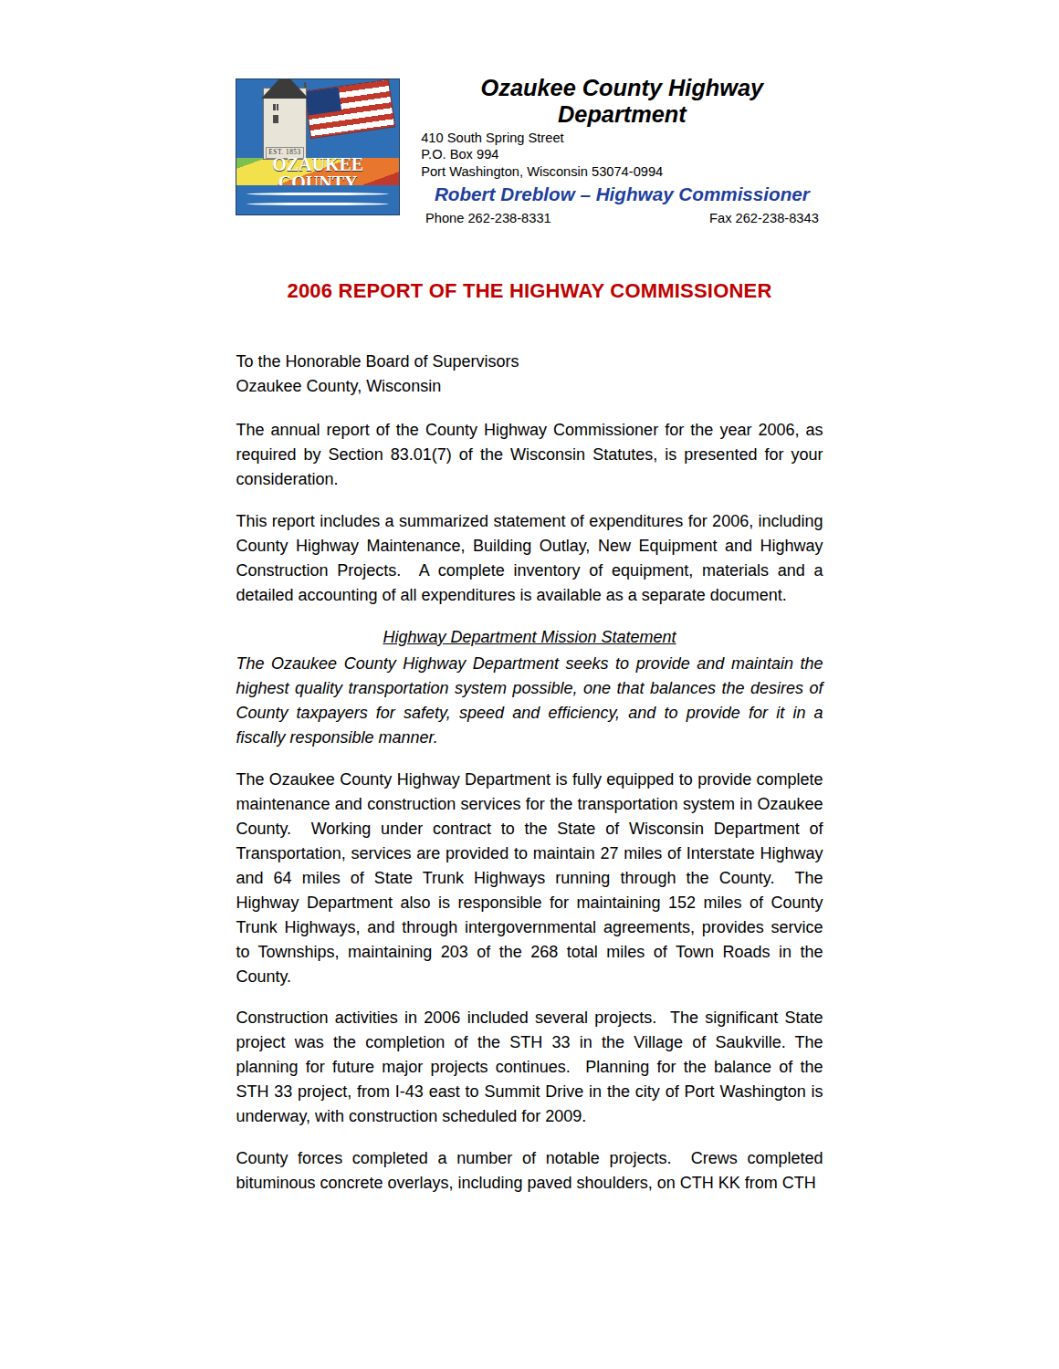EST. 1853
OZAUKEECOUNTY
Ozaukee County Highway Department
410 South Spring Street
P.O. Box 994
Port Washington, Wisconsin 53074-0994
Robert Dreblow – Highway Commissioner
Phone 262-238-8331 Fax 262-238-8343
2006 REPORT OF THE HIGHWAY COMMISSIONER
To the Honorable Board of Supervisors
Ozaukee County, Wisconsin
The annual report of the County Highway Commissioner for the year 2006, as required by Section 83.01(7) of the Wisconsin Statutes, is presented for your consideration.
This report includes a summarized statement of expenditures for 2006, including County Highway Maintenance, Building Outlay, New Equipment and Highway Construction Projects. A complete inventory of equipment, materials and a detailed accounting of all expenditures is available as a separate document.
Highway Department Mission Statement
The Ozaukee County Highway Department seeks to provide and maintain the highest quality transportation system possible, one that balances the desires of County taxpayers for safety, speed and efficiency, and to provide for it in a fiscally responsible manner.
The Ozaukee County Highway Department is fully equipped to provide complete maintenance and construction services for the transportation system in Ozaukee County. Working under contract to the State of Wisconsin Department of Transportation, services are provided to maintain 27 miles of Interstate Highway and 64 miles of State Trunk Highways running through the County. The Highway Department also is responsible for maintaining 152 miles of County Trunk Highways, and through intergovernmental agreements, provides service to Townships, maintaining 203 of the 268 total miles of Town Roads in the County.
Construction activities in 2006 included several projects. The significant State project was the completion of the STH 33 in the Village of Saukville. The planning for future major projects continues. Planning for the balance of the STH 33 project, from I-43 east to Summit Drive in the city of Port Washington is underway, with construction scheduled for 2009.
County forces completed a number of notable projects. Crews completed bituminous concrete overlays, including paved shoulders, on CTH KK from CTH